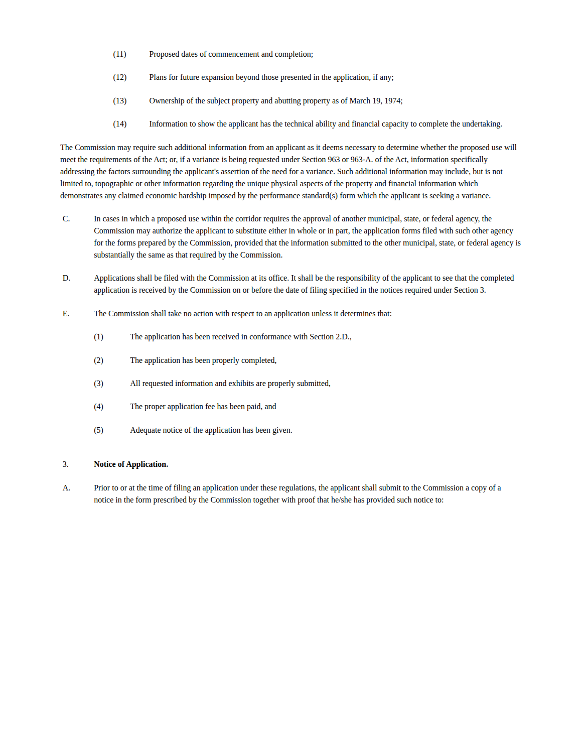(11)
Proposed dates of commencement and completion;
(12)
Plans for future expansion beyond those presented in the application, if any;
(13)
Ownership of the subject property and abutting property as of March 19, 1974;
(14)
Information to show the applicant has the technical ability and financial capacity to complete the undertaking.
The Commission may require such additional information from an applicant as it deems necessary to determine whether the proposed use will meet the requirements of the Act; or, if a variance is being requested under Section 963 or 963-A. of the Act, information specifically addressing the factors surrounding the applicant's assertion of the need for a variance. Such additional information may include, but is not limited to, topographic or other information regarding the unique physical aspects of the property and financial information which demonstrates any claimed economic hardship imposed by the performance standard(s) form which the applicant is seeking a variance.
C.
In cases in which a proposed use within the corridor requires the approval of another municipal, state, or federal agency, the Commission may authorize the applicant to substitute either in whole or in part, the application forms filed with such other agency for the forms prepared by the Commission, provided that the information submitted to the other municipal, state, or federal agency is substantially the same as that required by the Commission.
D.
Applications shall be filed with the Commission at its office. It shall be the responsibility of the applicant to see that the completed application is received by the Commission on or before the date of filing specified in the notices required under Section 3.
E.
The Commission shall take no action with respect to an application unless it determines that:
(1)
The application has been received in conformance with Section 2.D.,
(2)
The application has been properly completed,
(3)
All requested information and exhibits are properly submitted,
(4)
The proper application fee has been paid, and
(5)
Adequate notice of the application has been given.
3.
Notice of Application.
A.
Prior to or at the time of filing an application under these regulations, the applicant shall submit to the Commission a copy of a notice in the form prescribed by the Commission together with proof that he/she has provided such notice to: